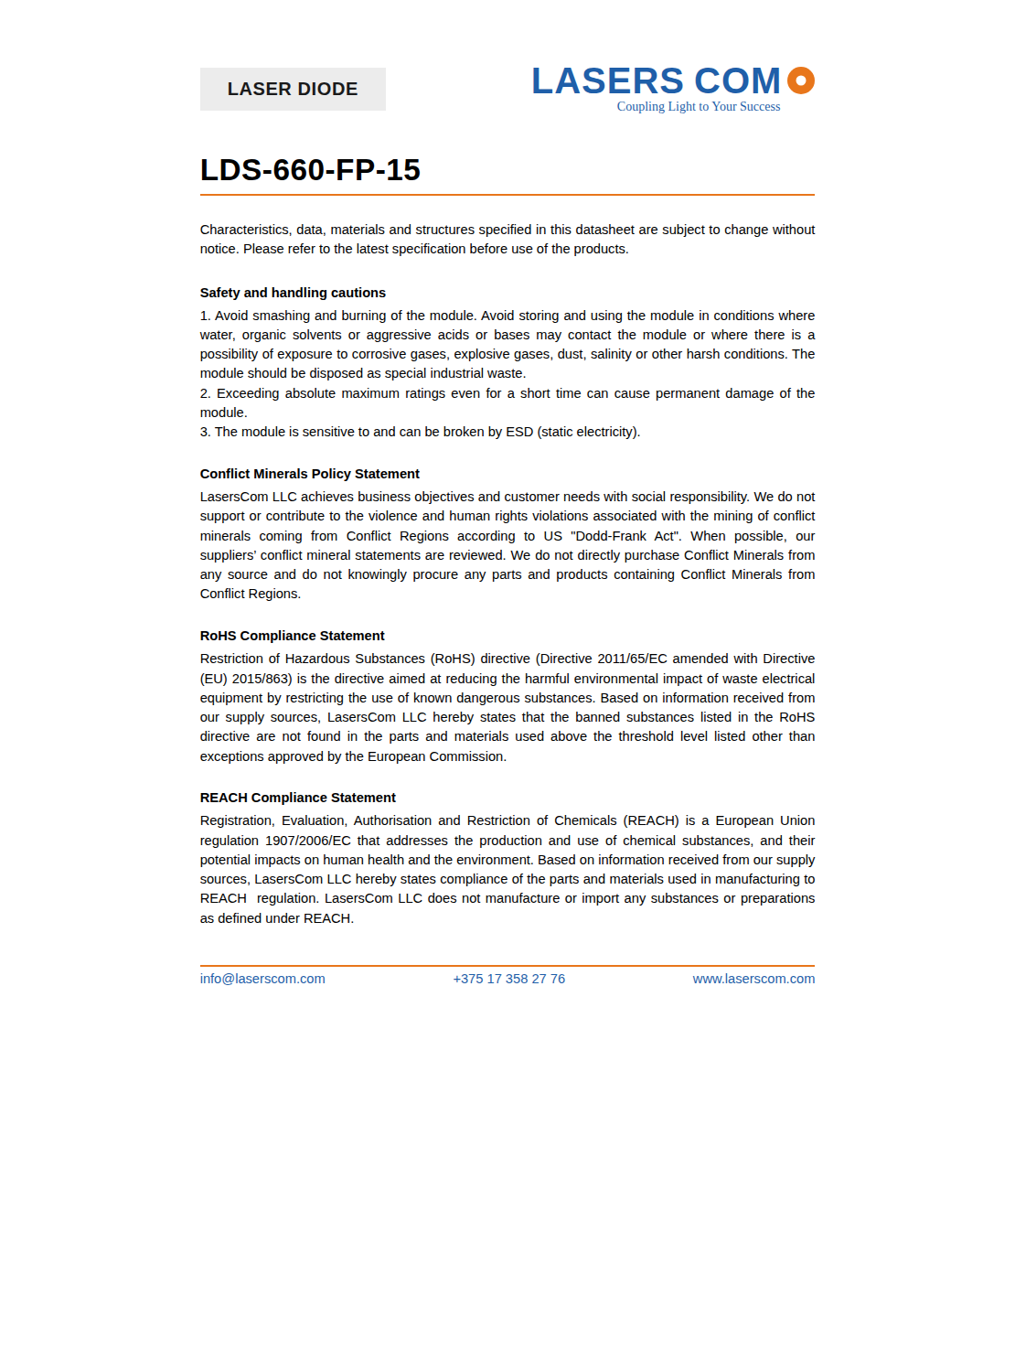LASER DIODE
LASERS COM
Coupling Light to Your Success
LDS-660-FP-15
Characteristics, data, materials and structures specified in this datasheet are subject to change without notice. Please refer to the latest specification before use of the products.
Safety and handling cautions
1. Avoid smashing and burning of the module. Avoid storing and using the module in conditions where water, organic solvents or aggressive acids or bases may contact the module or where there is a possibility of exposure to corrosive gases, explosive gases, dust, salinity or other harsh conditions. The module should be disposed as special industrial waste.
2. Exceeding absolute maximum ratings even for a short time can cause permanent damage of the module.
3. The module is sensitive to and can be broken by ESD (static electricity).
Conflict Minerals Policy Statement
LasersCom LLC achieves business objectives and customer needs with social responsibility. We do not support or contribute to the violence and human rights violations associated with the mining of conflict minerals coming from Conflict Regions according to US "Dodd-Frank Act". When possible, our suppliers’ conflict mineral statements are reviewed. We do not directly purchase Conflict Minerals from any source and do not knowingly procure any parts and products containing Conflict Minerals from Conflict Regions.
RoHS Compliance Statement
Restriction of Hazardous Substances (RoHS) directive (Directive 2011/65/EC amended with Directive (EU) 2015/863) is the directive aimed at reducing the harmful environmental impact of waste electrical equipment by restricting the use of known dangerous substances. Based on information received from our supply sources, LasersCom LLC hereby states that the banned substances listed in the RoHS directive are not found in the parts and materials used above the threshold level listed other than exceptions approved by the European Commission.
REACH Compliance Statement
Registration, Evaluation, Authorisation and Restriction of Chemicals (REACH) is a European Union regulation 1907/2006/EC that addresses the production and use of chemical substances, and their potential impacts on human health and the environment. Based on information received from our supply sources, LasersCom LLC hereby states compliance of the parts and materials used in manufacturing to REACH regulation. LasersCom LLC does not manufacture or import any substances or preparations as defined under REACH.
info@laserscom.com +375 17 358 27 76 www.laserscom.com